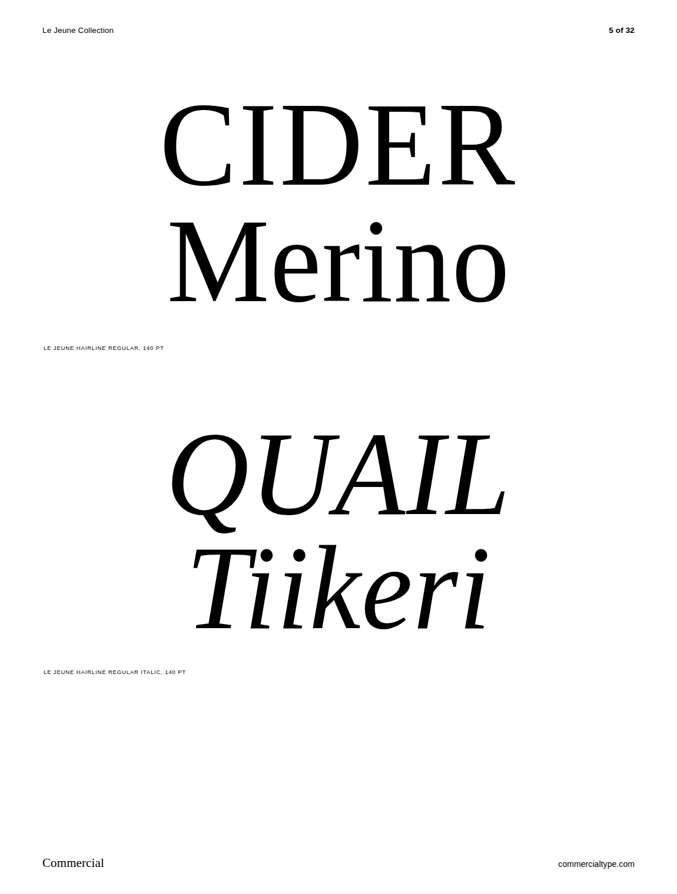Le Jeune Collection
5 of 32
CIDER
Merino
Le Jeune Hairline Regular, 140 pt
QUAIL
Tiikeri
Le Jeune Hairline Regular Italic, 140 pt
Commercial
commercialtype.com